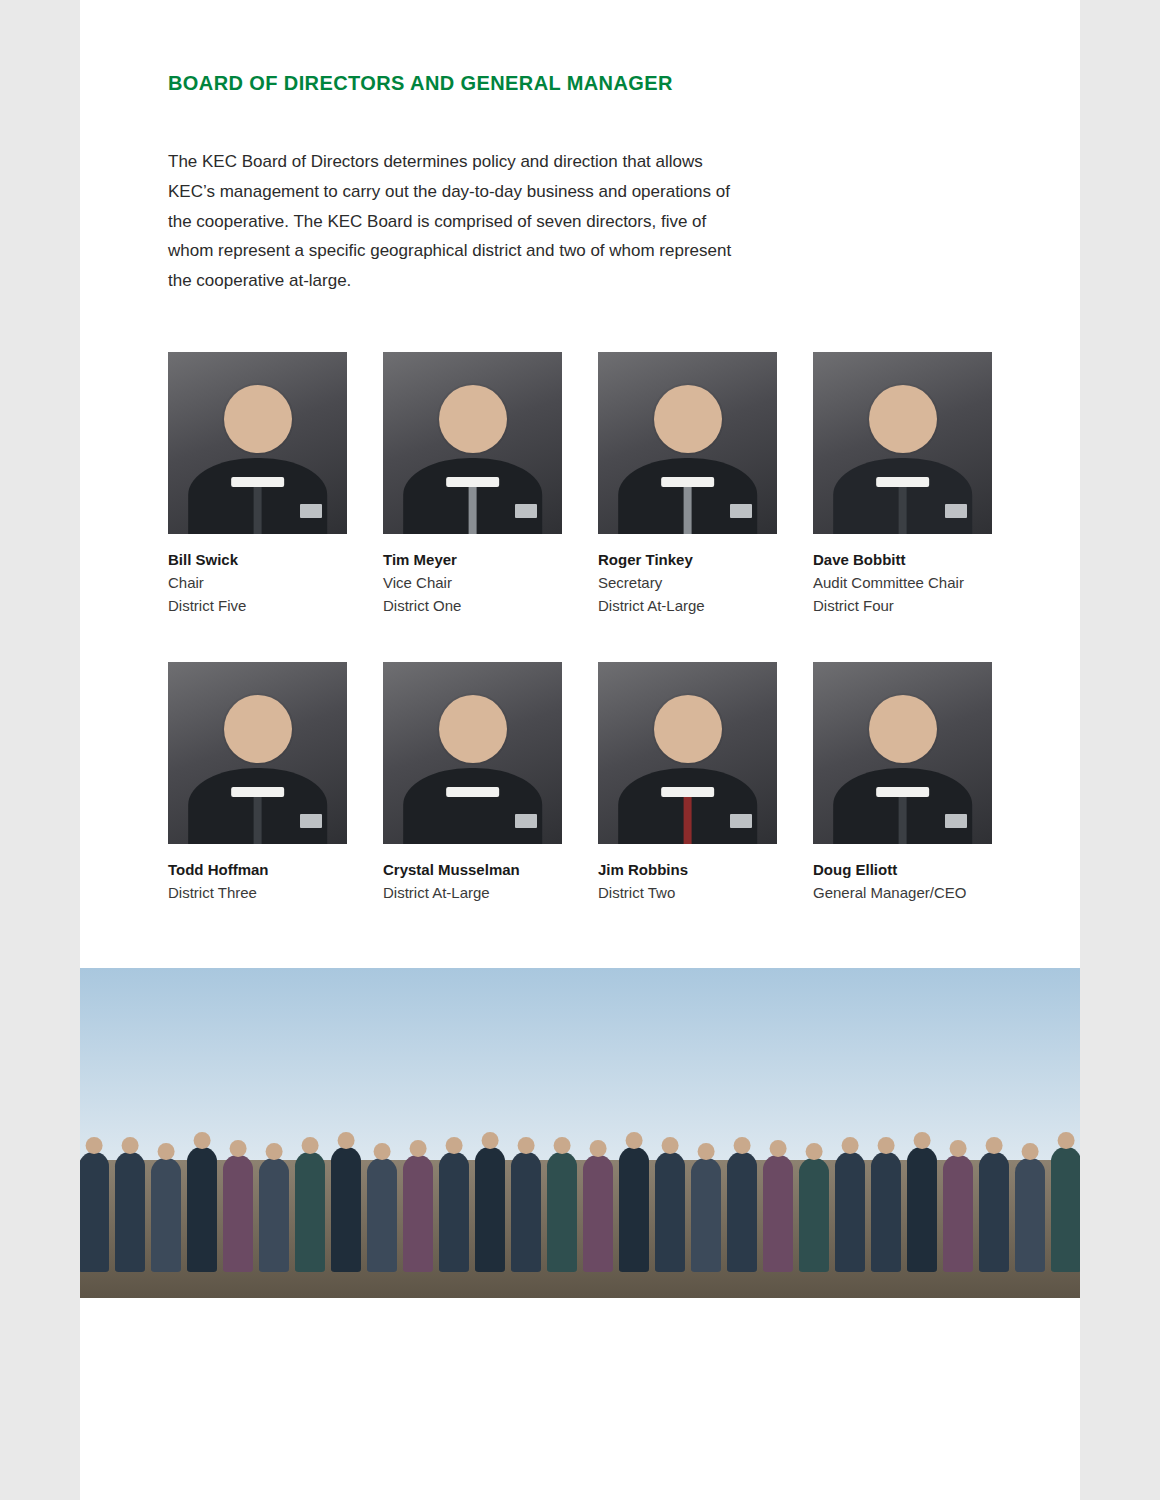Board of Directors and General Manager
The KEC Board of Directors determines policy and direction that allows KEC’s management to carry out the day-to-day business and operations of the cooperative. The KEC Board is comprised of seven directors, five of whom represent a specific geographical district and two of whom represent the cooperative at-large.
Bill Swick Chair District Five
Tim Meyer Vice Chair District One
Roger Tinkey Secretary District At-Large
Dave Bobbitt Audit Committee Chair District Four
Todd Hoffman District Three
Crystal Musselman District At-Large
Jim Robbins District Two
Doug Elliott General Manager/CEO